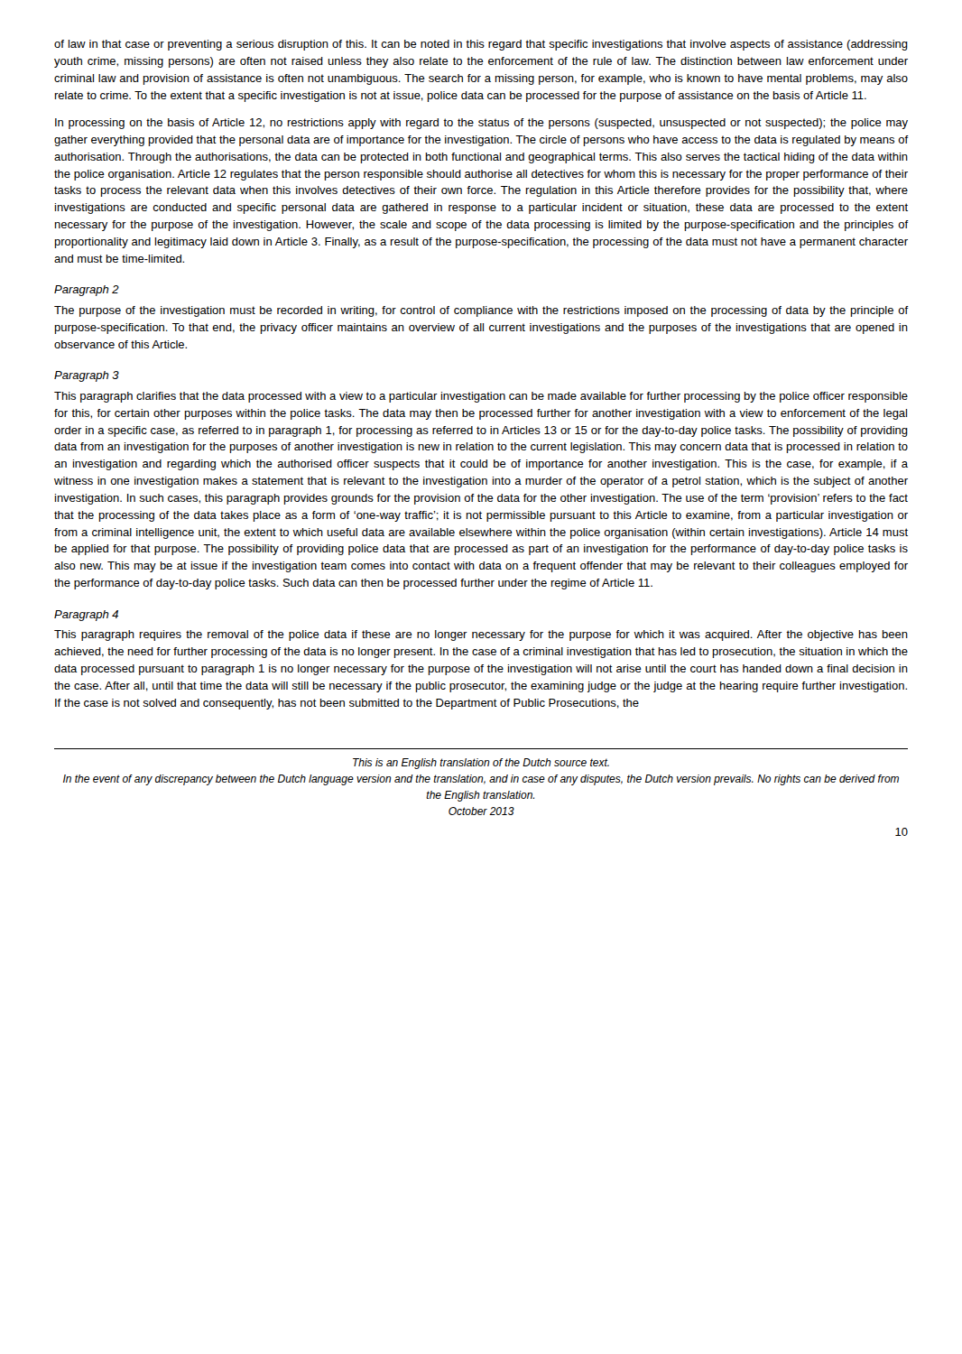of law in that case or preventing a serious disruption of this. It can be noted in this regard that specific investigations that involve aspects of assistance (addressing youth crime, missing persons) are often not raised unless they also relate to the enforcement of the rule of law. The distinction between law enforcement under criminal law and provision of assistance is often not unambiguous. The search for a missing person, for example, who is known to have mental problems, may also relate to crime. To the extent that a specific investigation is not at issue, police data can be processed for the purpose of assistance on the basis of Article 11.
In processing on the basis of Article 12, no restrictions apply with regard to the status of the persons (suspected, unsuspected or not suspected); the police may gather everything provided that the personal data are of importance for the investigation. The circle of persons who have access to the data is regulated by means of authorisation. Through the authorisations, the data can be protected in both functional and geographical terms. This also serves the tactical hiding of the data within the police organisation. Article 12 regulates that the person responsible should authorise all detectives for whom this is necessary for the proper performance of their tasks to process the relevant data when this involves detectives of their own force. The regulation in this Article therefore provides for the possibility that, where investigations are conducted and specific personal data are gathered in response to a particular incident or situation, these data are processed to the extent necessary for the purpose of the investigation. However, the scale and scope of the data processing is limited by the purpose-specification and the principles of proportionality and legitimacy laid down in Article 3. Finally, as a result of the purpose-specification, the processing of the data must not have a permanent character and must be time-limited.
Paragraph 2
The purpose of the investigation must be recorded in writing, for control of compliance with the restrictions imposed on the processing of data by the principle of purpose-specification. To that end, the privacy officer maintains an overview of all current investigations and the purposes of the investigations that are opened in observance of this Article.
Paragraph 3
This paragraph clarifies that the data processed with a view to a particular investigation can be made available for further processing by the police officer responsible for this, for certain other purposes within the police tasks. The data may then be processed further for another investigation with a view to enforcement of the legal order in a specific case, as referred to in paragraph 1, for processing as referred to in Articles 13 or 15 or for the day-to-day police tasks. The possibility of providing data from an investigation for the purposes of another investigation is new in relation to the current legislation. This may concern data that is processed in relation to an investigation and regarding which the authorised officer suspects that it could be of importance for another investigation. This is the case, for example, if a witness in one investigation makes a statement that is relevant to the investigation into a murder of the operator of a petrol station, which is the subject of another investigation. In such cases, this paragraph provides grounds for the provision of the data for the other investigation. The use of the term ‘provision’ refers to the fact that the processing of the data takes place as a form of ‘one-way traffic’; it is not permissible pursuant to this Article to examine, from a particular investigation or from a criminal intelligence unit, the extent to which useful data are available elsewhere within the police organisation (within certain investigations). Article 14 must be applied for that purpose. The possibility of providing police data that are processed as part of an investigation for the performance of day-to-day police tasks is also new. This may be at issue if the investigation team comes into contact with data on a frequent offender that may be relevant to their colleagues employed for the performance of day-to-day police tasks. Such data can then be processed further under the regime of Article 11.
Paragraph 4
This paragraph requires the removal of the police data if these are no longer necessary for the purpose for which it was acquired. After the objective has been achieved, the need for further processing of the data is no longer present. In the case of a criminal investigation that has led to prosecution, the situation in which the data processed pursuant to paragraph 1 is no longer necessary for the purpose of the investigation will not arise until the court has handed down a final decision in the case. After all, until that time the data will still be necessary if the public prosecutor, the examining judge or the judge at the hearing require further investigation. If the case is not solved and consequently, has not been submitted to the Department of Public Prosecutions, the
This is an English translation of the Dutch source text.
In the event of any discrepancy between the Dutch language version and the translation, and in case of any disputes, the Dutch version prevails. No rights can be derived from the English translation.
October 2013
10